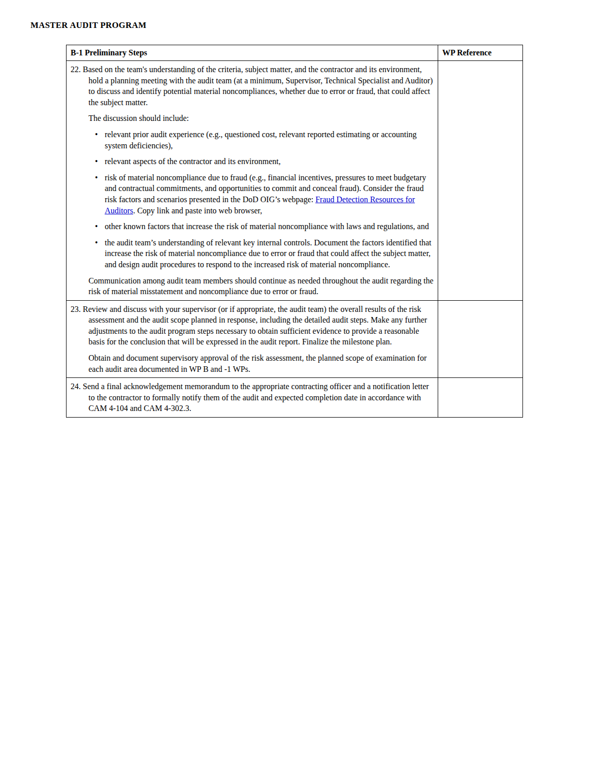MASTER AUDIT PROGRAM
| B-1 Preliminary Steps | WP Reference |
| --- | --- |
| 22. Based on the team's understanding of the criteria, subject matter, and the contractor and its environment, hold a planning meeting with the audit team (at a minimum, Supervisor, Technical Specialist and Auditor) to discuss and identify potential material noncompliances, whether due to error or fraud, that could affect the subject matter. The discussion should include: relevant prior audit experience (e.g., questioned cost, relevant reported estimating or accounting system deficiencies), relevant aspects of the contractor and its environment, risk of material noncompliance due to fraud (e.g., financial incentives, pressures to meet budgetary and contractual commitments, and opportunities to commit and conceal fraud). Consider the fraud risk factors and scenarios presented in the DoD OIG’s webpage: Fraud Detection Resources for Auditors . Copy link and paste into web browser, other known factors that increase the risk of material noncompliance with laws and regulations, and the audit team’s understanding of relevant key internal controls. Document the factors identified that increase the risk of material noncompliance due to error or fraud that could affect the subject matter, and design audit procedures to respond to the increased risk of material noncompliance. Communication among audit team members should continue as needed throughout the audit regarding the risk of material misstatement and noncompliance due to error or fraud. | |
| 23. Review and discuss with your supervisor (or if appropriate, the audit team) the overall results of the risk assessment and the audit scope planned in response, including the detailed audit steps. Make any further adjustments to the audit program steps necessary to obtain sufficient evidence to provide a reasonable basis for the conclusion that will be expressed in the audit report. Finalize the milestone plan. Obtain and document supervisory approval of the risk assessment, the planned scope of examination for each audit area documented in WP B and -1 WPs. | |
| 24. Send a final acknowledgement memorandum to the appropriate contracting officer and a notification letter to the contractor to formally notify them of the audit and expected completion date in accordance with CAM 4-104 and CAM 4-302.3. | |